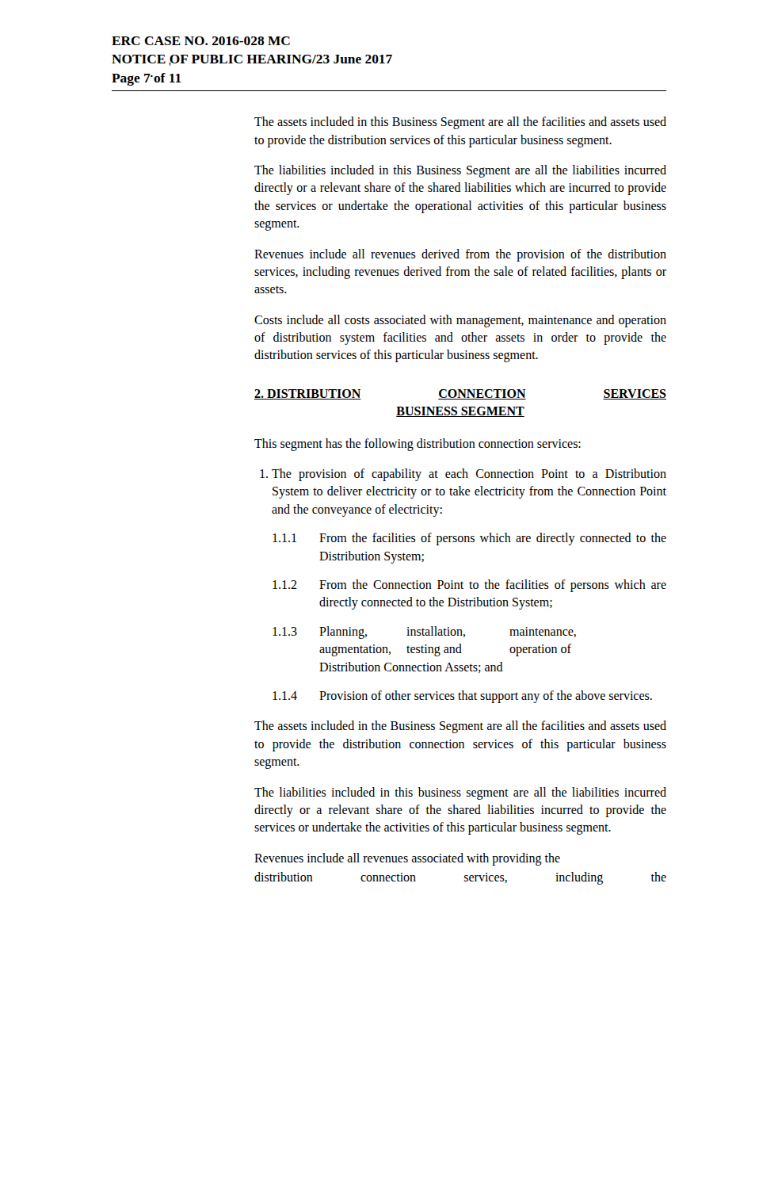. '
ERC CASE NO. 2016-028 MC NOTICE OF PUBLIC HEARING/23 June 2017 Page 7 of 11
The assets included in this Business Segment are all the facilities and assets used to provide the distribution services of this particular business segment.
The liabilities included in this Business Segment are all the liabilities incurred directly or a relevant share of the shared liabilities which are incurred to provide the services or undertake the operational activities of this particular business segment.
Revenues include all revenues derived from the provision of the distribution services, including revenues derived from the sale of related facilities, plants or assets.
Costs include all costs associated with management, maintenance and operation of distribution system facilities and other assets in order to provide the distribution services of this particular business segment.
2. DISTRIBUTION CONNECTION SERVICES BUSINESS SEGMENT
This segment has the following distribution connection services:
The provision of capability at each Connection Point to a Distribution System to deliver electricity or to take electricity from the Connection Point and the conveyance of electricity:
1.1.1 From the facilities of persons which are directly connected to the Distribution System;
1.1.2 From the Connection Point to the facilities of persons which are directly connected to the Distribution System;
1.1.3 Planning, installation, maintenance, augmentation, testing and operation of Distribution Connection Assets; and
1.1.4 Provision of other services that support any of the above services.
The assets included in the Business Segment are all the facilities and assets used to provide the distribution connection services of this particular business segment.
The liabilities included in this business segment are all the liabilities incurred directly or a relevant share of the shared liabilities incurred to provide the services or undertake the activities of this particular business segment.
Revenues include all revenues associated with providing the distribution connection services, including the